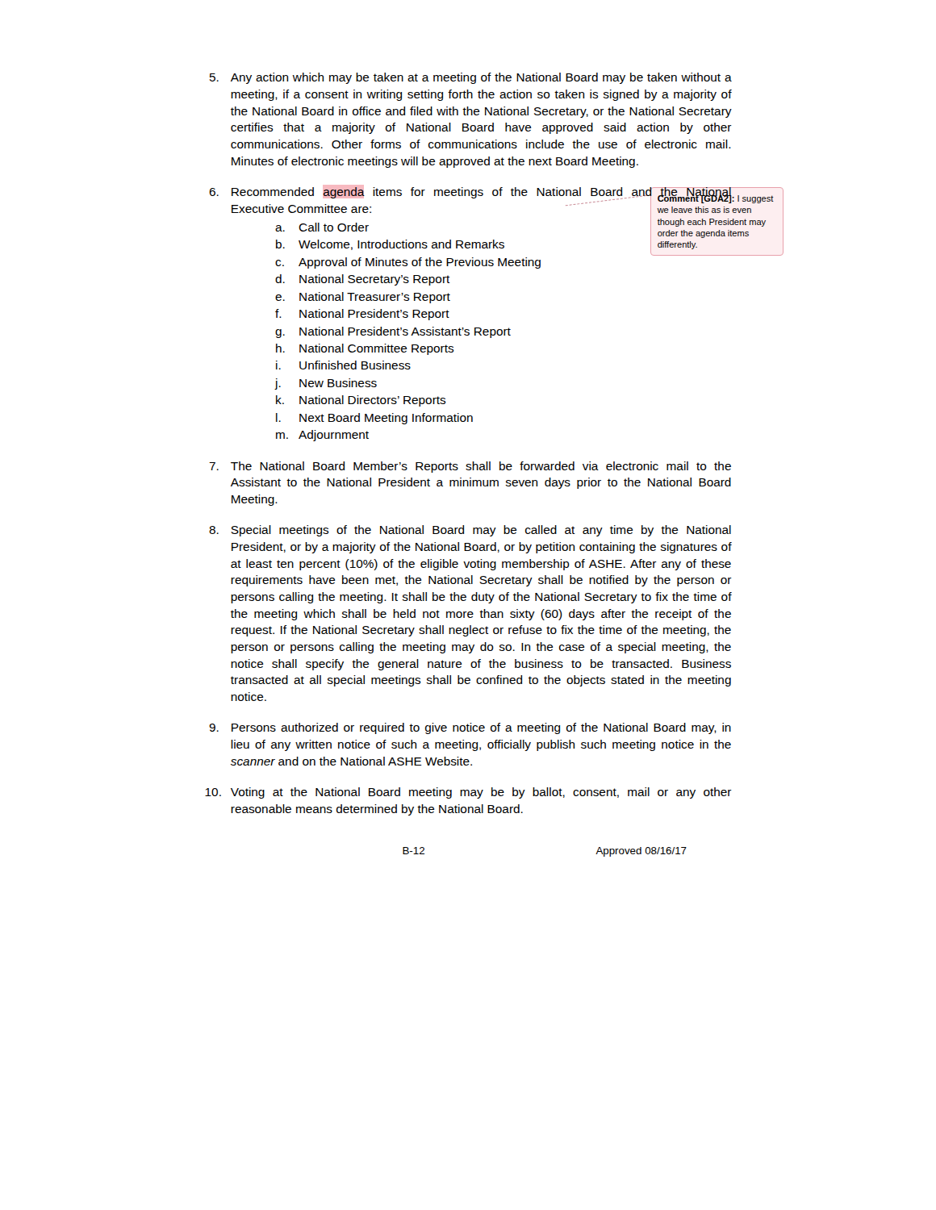Comment [GDA2]: I suggest we leave this as is even though each President may order the agenda items differently.
Any action which may be taken at a meeting of the National Board may be taken without a meeting, if a consent in writing setting forth the action so taken is signed by a majority of the National Board in office and filed with the National Secretary, or the National Secretary certifies that a majority of National Board have approved said action by other communications. Other forms of communications include the use of electronic mail. Minutes of electronic meetings will be approved at the next Board Meeting.
Recommended agenda items for meetings of the National Board and the National Executive Committee are:
Call to Order
Welcome, Introductions and Remarks
Approval of Minutes of the Previous Meeting
National Secretary’s Report
National Treasurer’s Report
National President’s Report
National President’s Assistant’s Report
National Committee Reports
Unfinished Business
New Business
National Directors’ Reports
Next Board Meeting Information
Adjournment
The National Board Member’s Reports shall be forwarded via electronic mail to the Assistant to the National President a minimum seven days prior to the National Board Meeting.
Special meetings of the National Board may be called at any time by the National President, or by a majority of the National Board, or by petition containing the signatures of at least ten percent (10%) of the eligible voting membership of ASHE. After any of these requirements have been met, the National Secretary shall be notified by the person or persons calling the meeting. It shall be the duty of the National Secretary to fix the time of the meeting which shall be held not more than sixty (60) days after the receipt of the request. If the National Secretary shall neglect or refuse to fix the time of the meeting, the person or persons calling the meeting may do so. In the case of a special meeting, the notice shall specify the general nature of the business to be transacted. Business transacted at all special meetings shall be confined to the objects stated in the meeting notice.
Persons authorized or required to give notice of a meeting of the National Board may, in lieu of any written notice of such a meeting, officially publish such meeting notice in the scanner and on the National ASHE Website.
Voting at the National Board meeting may be by ballot, consent, mail or any other reasonable means determined by the National Board.
B-12 Approved 08/16/17